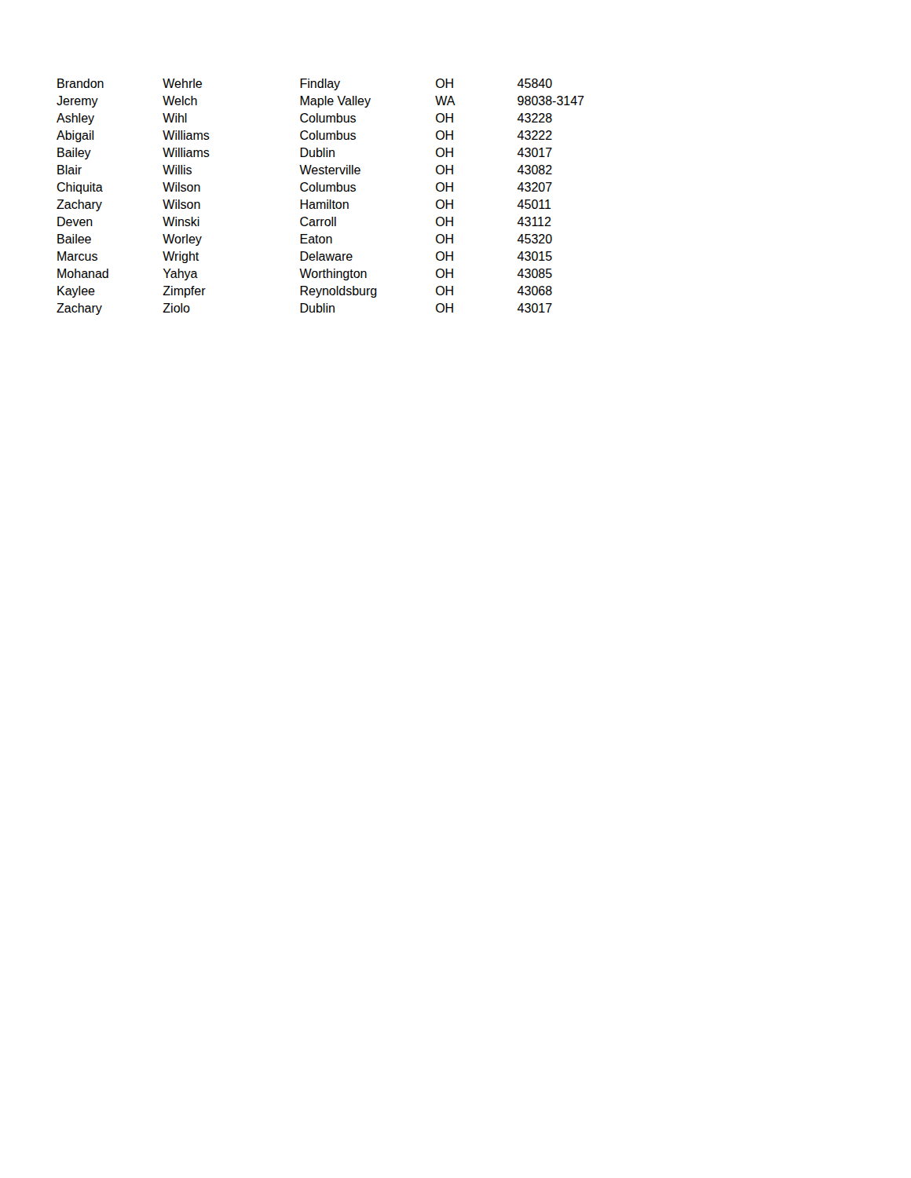| Brandon | Wehrle | Findlay | OH | 45840 |
| Jeremy | Welch | Maple Valley | WA | 98038-3147 |
| Ashley | Wihl | Columbus | OH | 43228 |
| Abigail | Williams | Columbus | OH | 43222 |
| Bailey | Williams | Dublin | OH | 43017 |
| Blair | Willis | Westerville | OH | 43082 |
| Chiquita | Wilson | Columbus | OH | 43207 |
| Zachary | Wilson | Hamilton | OH | 45011 |
| Deven | Winski | Carroll | OH | 43112 |
| Bailee | Worley | Eaton | OH | 45320 |
| Marcus | Wright | Delaware | OH | 43015 |
| Mohanad | Yahya | Worthington | OH | 43085 |
| Kaylee | Zimpfer | Reynoldsburg | OH | 43068 |
| Zachary | Ziolo | Dublin | OH | 43017 |